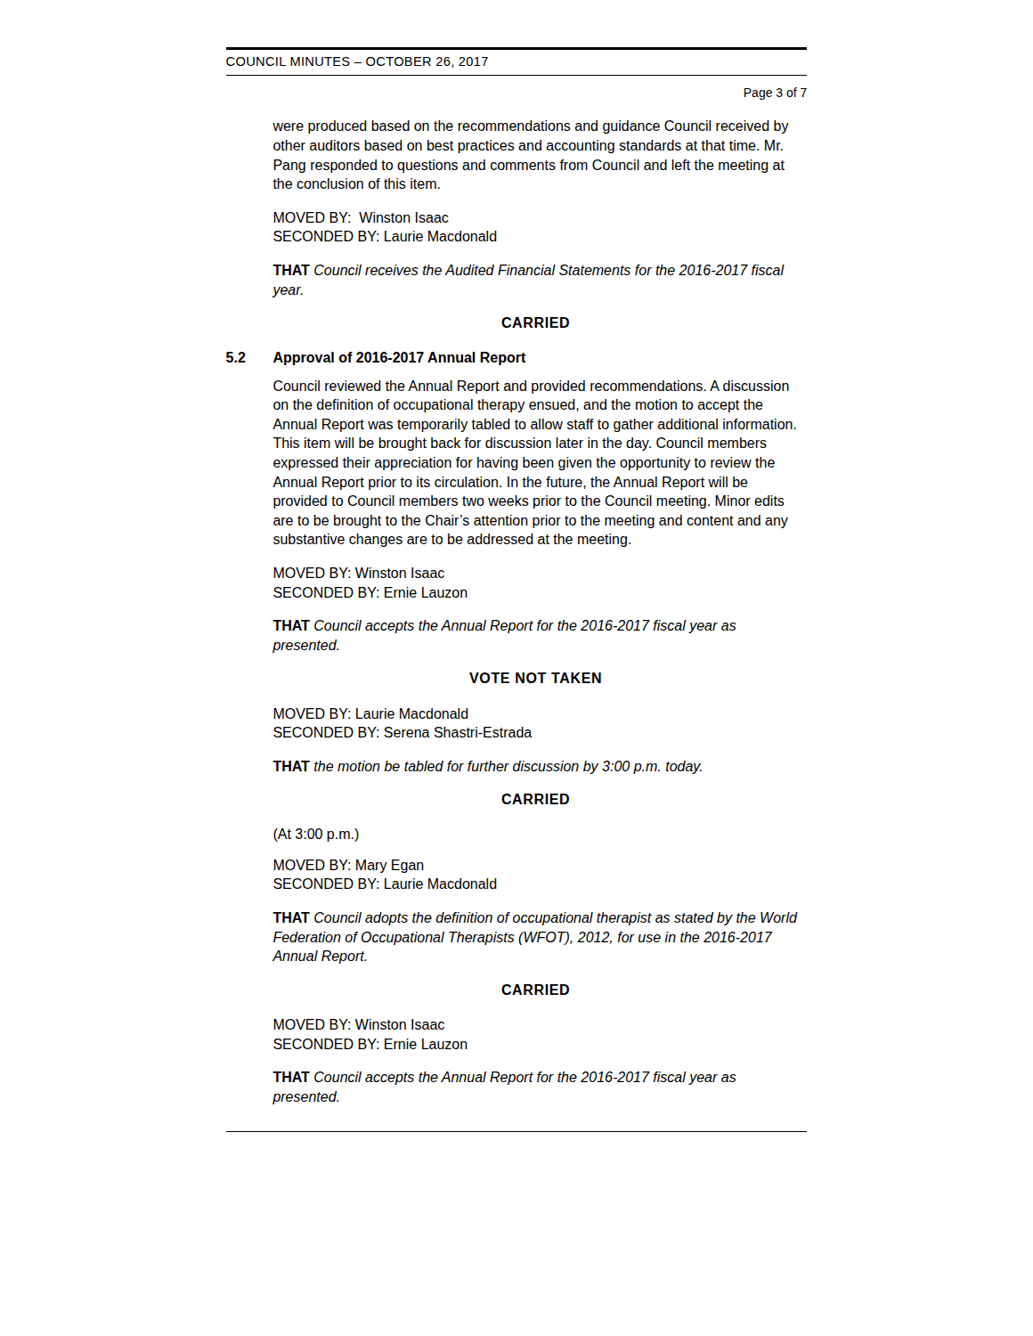COUNCIL MINUTES – OCTOBER 26, 2017
Page 3 of 7
were produced based on the recommendations and guidance Council received by other auditors based on best practices and accounting standards at that time. Mr. Pang responded to questions and comments from Council and left the meeting at the conclusion of this item.
MOVED BY: Winston Isaac
SECONDED BY: Laurie Macdonald
THAT Council receives the Audited Financial Statements for the 2016-2017 fiscal year.
CARRIED
5.2
Approval of 2016-2017 Annual Report
Council reviewed the Annual Report and provided recommendations. A discussion on the definition of occupational therapy ensued, and the motion to accept the Annual Report was temporarily tabled to allow staff to gather additional information. This item will be brought back for discussion later in the day. Council members expressed their appreciation for having been given the opportunity to review the Annual Report prior to its circulation. In the future, the Annual Report will be provided to Council members two weeks prior to the Council meeting. Minor edits are to be brought to the Chair’s attention prior to the meeting and content and any substantive changes are to be addressed at the meeting.
MOVED BY: Winston Isaac
SECONDED BY: Ernie Lauzon
THAT Council accepts the Annual Report for the 2016-2017 fiscal year as presented.
VOTE NOT TAKEN
MOVED BY: Laurie Macdonald
SECONDED BY: Serena Shastri-Estrada
THAT the motion be tabled for further discussion by 3:00 p.m. today.
CARRIED
(At 3:00 p.m.)
MOVED BY: Mary Egan
SECONDED BY: Laurie Macdonald
THAT Council adopts the definition of occupational therapist as stated by the World Federation of Occupational Therapists (WFOT), 2012, for use in the 2016-2017 Annual Report.
CARRIED
MOVED BY: Winston Isaac
SECONDED BY: Ernie Lauzon
THAT Council accepts the Annual Report for the 2016-2017 fiscal year as presented.